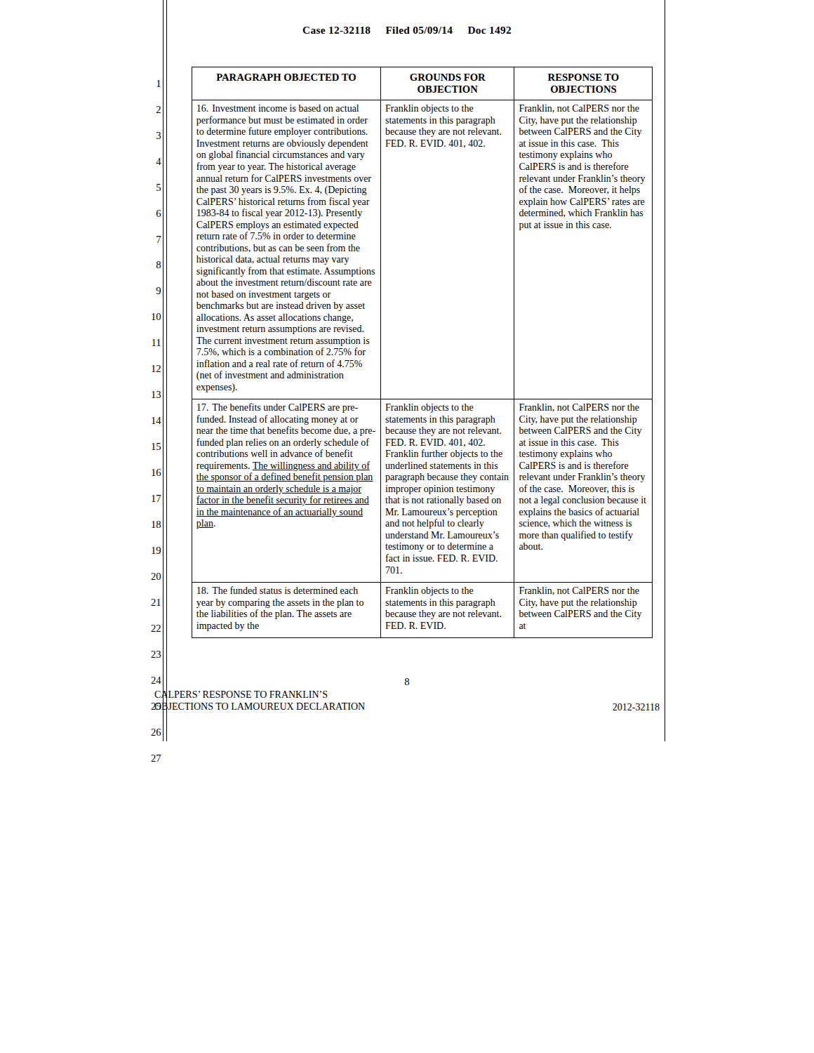Case 12-32118 Filed 05/09/14 Doc 1492
1
2
3
4
5
6
7
8
9
10
11
12
13
14
15
16
17
18
19
20
21
22
23
24
25
26
27
| PARAGRAPH OBJECTED TO | GROUNDS FOR OBJECTION | RESPONSE TO OBJECTIONS |
| --- | --- | --- |
| 16. Investment income is based on actual performance but must be estimated in order to determine future employer contributions. Investment returns are obviously dependent on global financial circumstances and vary from year to year. The historical average annual return for CalPERS investments over the past 30 years is 9.5%. Ex. 4, (Depicting CalPERS’ historical returns from fiscal year 1983-84 to fiscal year 2012-13). Presently CalPERS employs an estimated expected return rate of 7.5% in order to determine contributions, but as can be seen from the historical data, actual returns may vary significantly from that estimate. Assumptions about the investment return/discount rate are not based on investment targets or benchmarks but are instead driven by asset allocations. As asset allocations change, investment return assumptions are revised. The current investment return assumption is 7.5%, which is a combination of 2.75% for inflation and a real rate of return of 4.75% (net of investment and administration expenses). | Franklin objects to the statements in this paragraph because they are not relevant. FED. R. EVID. 401, 402. | Franklin, not CalPERS nor the City, have put the relationship between CalPERS and the City at issue in this case. This testimony explains who CalPERS is and is therefore relevant under Franklin’s theory of the case. Moreover, it helps explain how CalPERS’ rates are determined, which Franklin has put at issue in this case. |
| 17. The benefits under CalPERS are pre-funded. Instead of allocating money at or near the time that benefits become due, a pre-funded plan relies on an orderly schedule of contributions well in advance of benefit requirements. The willingness and ability of the sponsor of a defined benefit pension plan to maintain an orderly schedule is a major factor in the benefit security for retirees and in the maintenance of an actuarially sound plan . | Franklin objects to the statements in this paragraph because they are not relevant. FED. R. EVID. 401, 402. Franklin further objects to the underlined statements in this paragraph because they contain improper opinion testimony that is not rationally based on Mr. Lamoureux’s perception and not helpful to clearly understand Mr. Lamoureux’s testimony or to determine a fact in issue. FED. R. EVID. 701. | Franklin, not CalPERS nor the City, have put the relationship between CalPERS and the City at issue in this case. This testimony explains who CalPERS is and is therefore relevant under Franklin’s theory of the case. Moreover, this is not a legal conclusion because it explains the basics of actuarial science, which the witness is more than qualified to testify about. |
| 18. The funded status is determined each year by comparing the assets in the plan to the liabilities of the plan. The assets are impacted by the | Franklin objects to the statements in this paragraph because they are not relevant. FED. R. EVID. | Franklin, not CalPERS nor the City, have put the relationship between CalPERS and the City at |
8
CALPERS’ RESPONSE TO FRANKLIN’S
OBJECTIONS TO LAMOUREUX DECLARATION
2012-32118